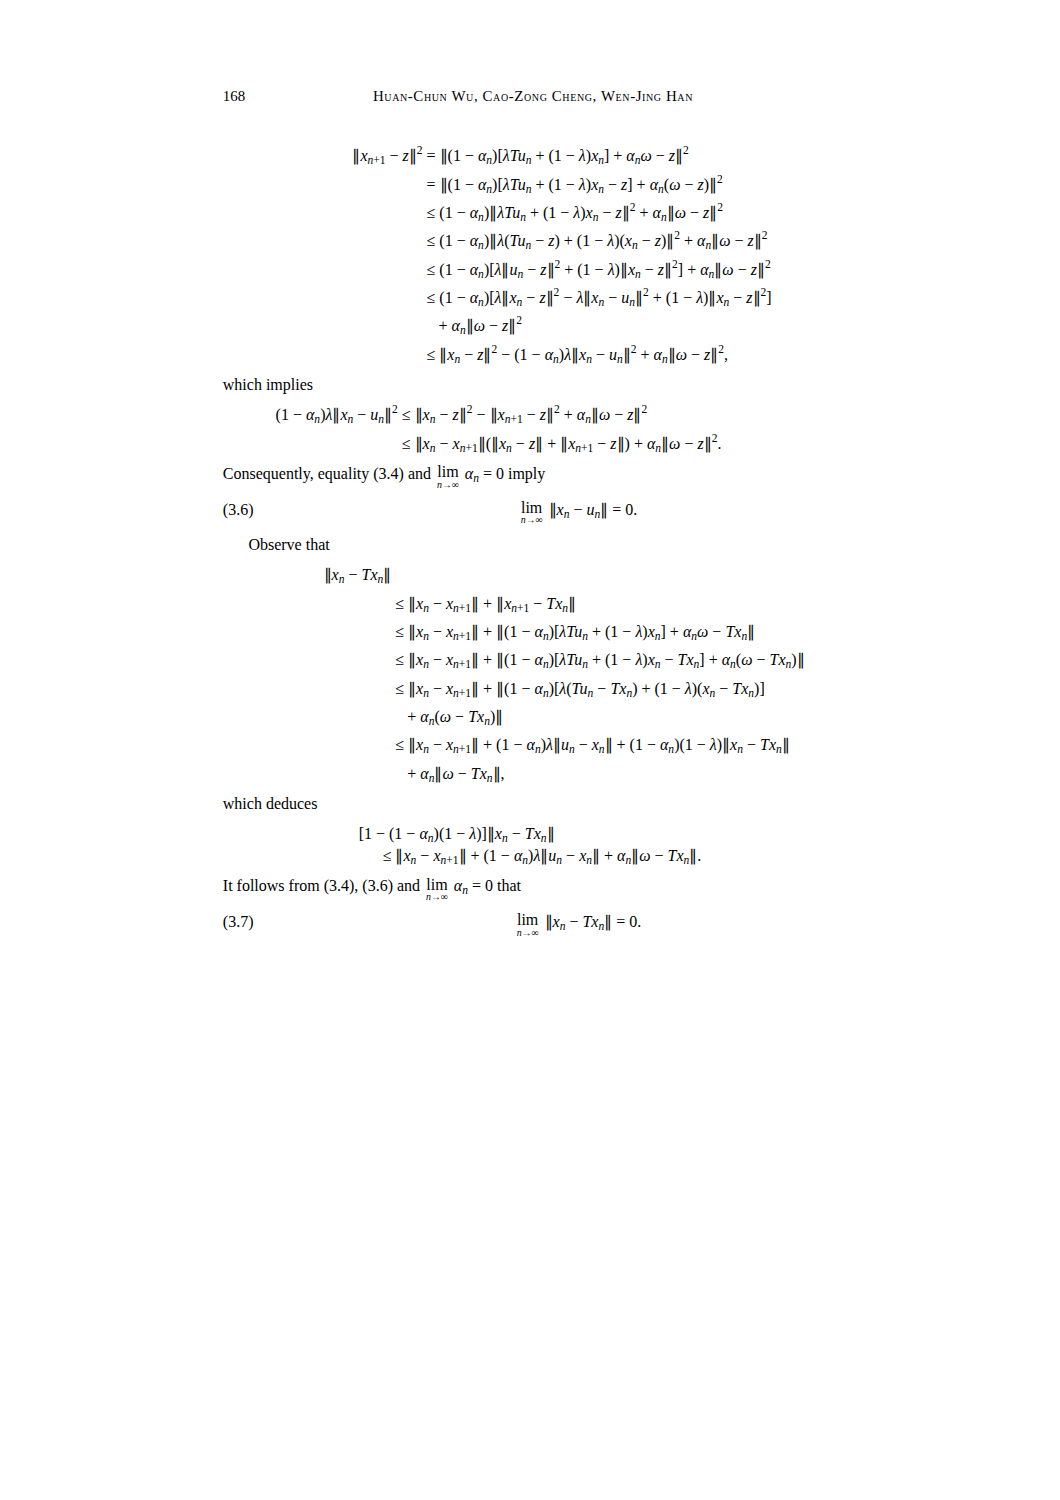168 Huan-Chun Wu, Cao-Zong Cheng, Wen-Jing Han
∥xn+1 − z∥2
= ∥(1 − αn)[λTun + (1 − λ)xn] + αnω − z∥2
= ∥(1 − αn)[λTun + (1 − λ)xn − z] + αn(ω − z)∥2
≤ (1 − αn)∥λTun + (1 − λ)xn − z∥2 + αn∥ω − z∥2
≤ (1 − αn)∥λ(Tun − z) + (1 − λ)(xn − z)∥2 + αn∥ω − z∥2
≤ (1 − αn)[λ∥un − z∥2 + (1 − λ)∥xn − z∥2] + αn∥ω − z∥2
≤ (1 − αn)[λ∥xn − z∥2 − λ∥xn − un∥2 + (1 − λ)∥xn − z∥2]
+ αn∥ω − z∥2
≤ ∥xn − z∥2 − (1 − αn)λ∥xn − un∥2 + αn∥ω − z∥2,
which implies
(1 − αn)λ∥xn − un∥2
≤ ∥xn − z∥2 − ∥xn+1 − z∥2 + αn∥ω − z∥2
≤ ∥xn − xn+1∥(∥xn − z∥ + ∥xn+1 − z∥) + αn∥ω − z∥2.
Consequently, equality (3.4) and lim n→∞ αn = 0 imply
(3.6)
lim n→∞ ∥xn − un∥ = 0.
Observe that
∥xn − Txn∥
≤ ∥xn − xn+1∥ + ∥xn+1 − Txn∥
≤ ∥xn − xn+1∥ + ∥(1 − αn)[λTun + (1 − λ)xn] + αnω − Txn∥
≤ ∥xn − xn+1∥ + ∥(1 − αn)[λTun + (1 − λ)xn − Txn] + αn(ω − Txn)∥
≤ ∥xn − xn+1∥ + ∥(1 − αn)[λ(Tun − Txn) + (1 − λ)(xn − Txn)]
+ αn(ω − Txn)∥
≤ ∥xn − xn+1∥ + (1 − αn)λ∥un − xn∥ + (1 − αn)(1 − λ)∥xn − Txn∥
+ αn∥ω − Txn∥,
which deduces
[1 − (1 − αn)(1 − λ)]∥xn − Txn∥
≤ ∥xn − xn+1∥ + (1 − αn)λ∥un − xn∥ + αn∥ω − Txn∥.
It follows from (3.4), (3.6) and lim n→∞ αn = 0 that
(3.7)
lim n→∞ ∥xn − Txn∥ = 0.